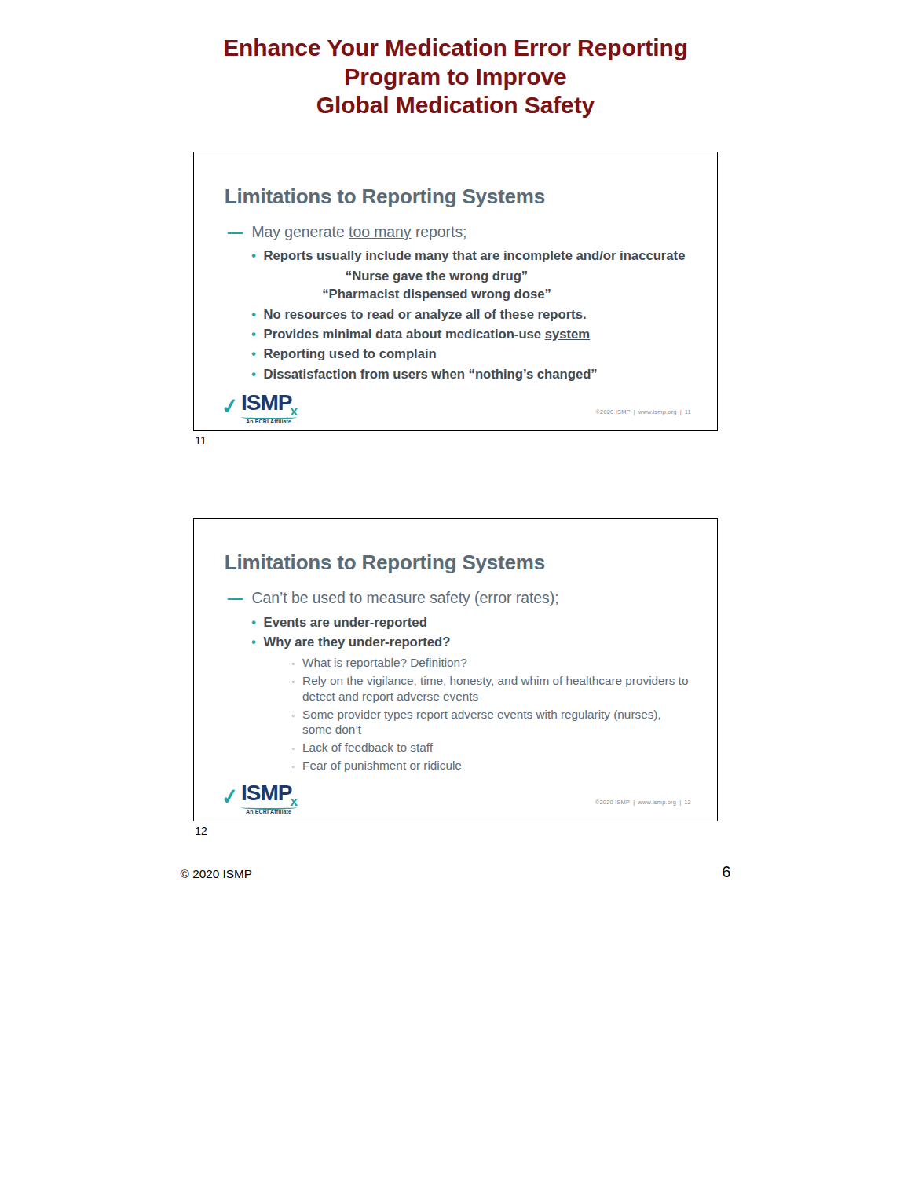Enhance Your Medication Error Reporting Program to Improve
Global Medication Safety
Limitations to Reporting Systems
—May generate too many reports;
•Reports usually include many that are incomplete and/or inaccurate
“Nurse gave the wrong drug”
“Pharmacist dispensed wrong dose”
•No resources to read or analyze all of these reports.
•Provides minimal data about medication-use system
•Reporting used to complain
•Dissatisfaction from users when “nothing’s changed”
✓ ISMPx An ECRI Affiliate
©2020 ISMP|www.ismp.org|11
11
Limitations to Reporting Systems
—Can’t be used to measure safety (error rates);
•Events are under-reported
•Why are they under-reported?
◦What is reportable? Definition?
◦Rely on the vigilance, time, honesty, and whim of healthcare providers to detect and report adverse events
◦Some provider types report adverse events with regularity (nurses), some don’t
◦Lack of feedback to staff
◦Fear of punishment or ridicule
✓ ISMPx An ECRI Affiliate
©2020 ISMP|www.ismp.org|12
12
© 2020 ISMP
6